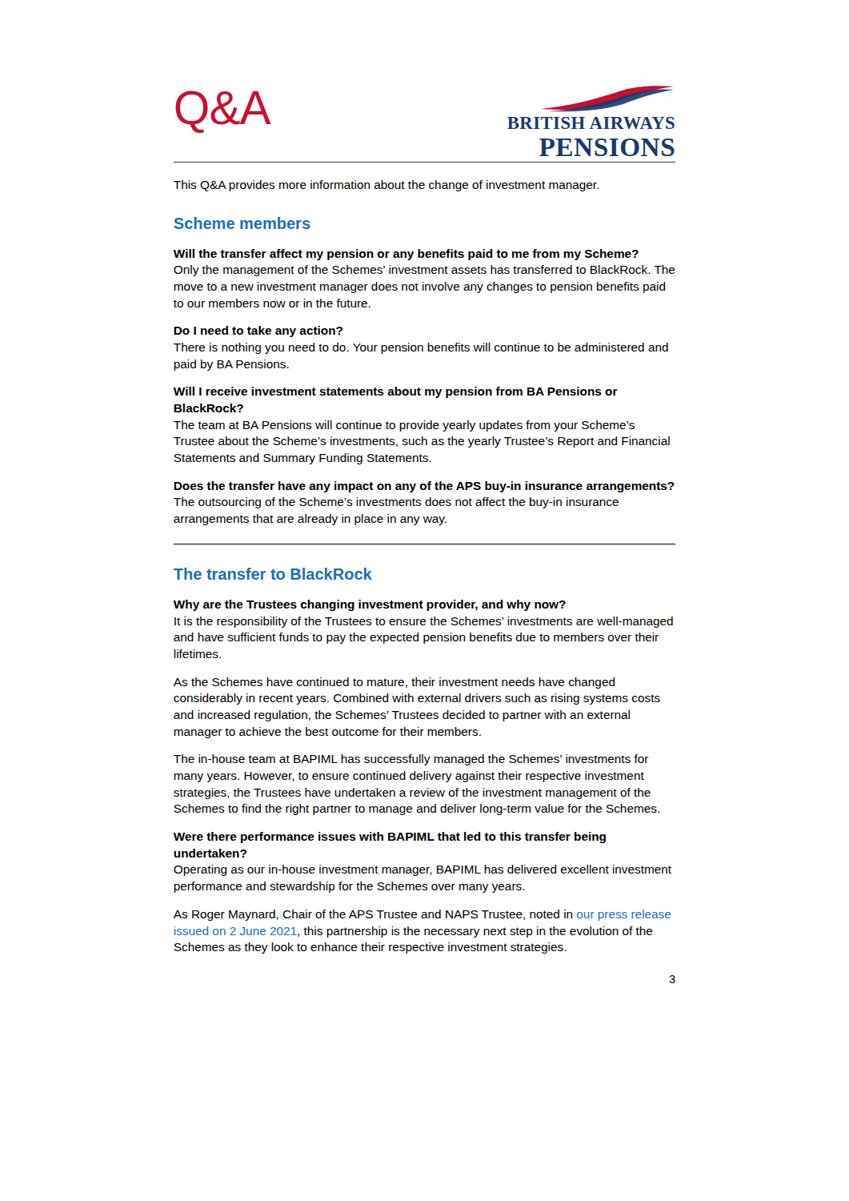BRITISH AIRWAYS PENSIONS
Q&A
This Q&A provides more information about the change of investment manager.
Scheme members
Will the transfer affect my pension or any benefits paid to me from my Scheme?
Only the management of the Schemes’ investment assets has transferred to BlackRock. The move to a new investment manager does not involve any changes to pension benefits paid to our members now or in the future.
Do I need to take any action?
There is nothing you need to do. Your pension benefits will continue to be administered and paid by BA Pensions.
Will I receive investment statements about my pension from BA Pensions or BlackRock?
The team at BA Pensions will continue to provide yearly updates from your Scheme’s Trustee about the Scheme’s investments, such as the yearly Trustee’s Report and Financial Statements and Summary Funding Statements.
Does the transfer have any impact on any of the APS buy-in insurance arrangements?
The outsourcing of the Scheme’s investments does not affect the buy-in insurance arrangements that are already in place in any way.
The transfer to BlackRock
Why are the Trustees changing investment provider, and why now?
It is the responsibility of the Trustees to ensure the Schemes’ investments are well-managed and have sufficient funds to pay the expected pension benefits due to members over their lifetimes.
As the Schemes have continued to mature, their investment needs have changed considerably in recent years. Combined with external drivers such as rising systems costs and increased regulation, the Schemes’ Trustees decided to partner with an external manager to achieve the best outcome for their members.
The in-house team at BAPIML has successfully managed the Schemes’ investments for many years. However, to ensure continued delivery against their respective investment strategies, the Trustees have undertaken a review of the investment management of the Schemes to find the right partner to manage and deliver long-term value for the Schemes.
Were there performance issues with BAPIML that led to this transfer being undertaken?
Operating as our in-house investment manager, BAPIML has delivered excellent investment performance and stewardship for the Schemes over many years.
As Roger Maynard, Chair of the APS Trustee and NAPS Trustee, noted in our press release issued on 2 June 2021, this partnership is the necessary next step in the evolution of the Schemes as they look to enhance their respective investment strategies.
3